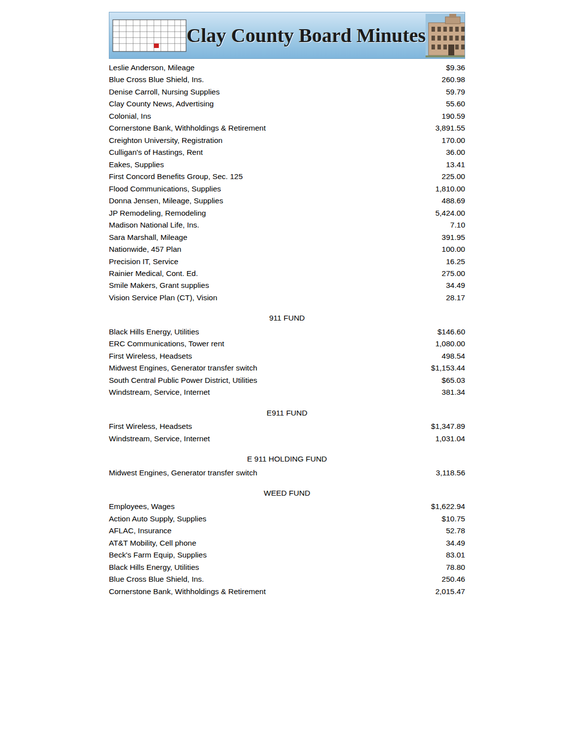Clay County Board Minutes
| Leslie Anderson, Mileage | $9.36 |
| Blue Cross Blue Shield, Ins. | 260.98 |
| Denise Carroll, Nursing Supplies | 59.79 |
| Clay County News, Advertising | 55.60 |
| Colonial, Ins | 190.59 |
| Cornerstone Bank, Withholdings & Retirement | 3,891.55 |
| Creighton University, Registration | 170.00 |
| Culligan's of Hastings, Rent | 36.00 |
| Eakes, Supplies | 13.41 |
| First Concord Benefits Group, Sec. 125 | 225.00 |
| Flood Communications, Supplies | 1,810.00 |
| Donna Jensen, Mileage, Supplies | 488.69 |
| JP Remodeling, Remodeling | 5,424.00 |
| Madison National Life, Ins. | 7.10 |
| Sara Marshall, Mileage | 391.95 |
| Nationwide, 457 Plan | 100.00 |
| Precision IT, Service | 16.25 |
| Rainier Medical, Cont. Ed. | 275.00 |
| Smile Makers, Grant supplies | 34.49 |
| Vision Service Plan (CT), Vision | 28.17 |
| 911 FUND |
| Black Hills Energy, Utilities | $146.60 |
| ERC Communications, Tower rent | 1,080.00 |
| First Wireless, Headsets | 498.54 |
| Midwest Engines, Generator transfer switch | $1,153.44 |
| South Central Public Power District, Utilities | $65.03 |
| Windstream, Service, Internet | 381.34 |
| E911 FUND |
| First Wireless, Headsets | $1,347.89 |
| Windstream, Service, Internet | 1,031.04 |
| E 911 HOLDING FUND |
| Midwest Engines, Generator transfer switch | 3,118.56 |
| WEED FUND |
| Employees, Wages | $1,622.94 |
| Action Auto Supply, Supplies | $10.75 |
| AFLAC, Insurance | 52.78 |
| AT&T Mobility, Cell phone | 34.49 |
| Beck's Farm Equip, Supplies | 83.01 |
| Black Hills Energy, Utilities | 78.80 |
| Blue Cross Blue Shield, Ins. | 250.46 |
| Cornerstone Bank, Withholdings & Retirement | 2,015.47 |